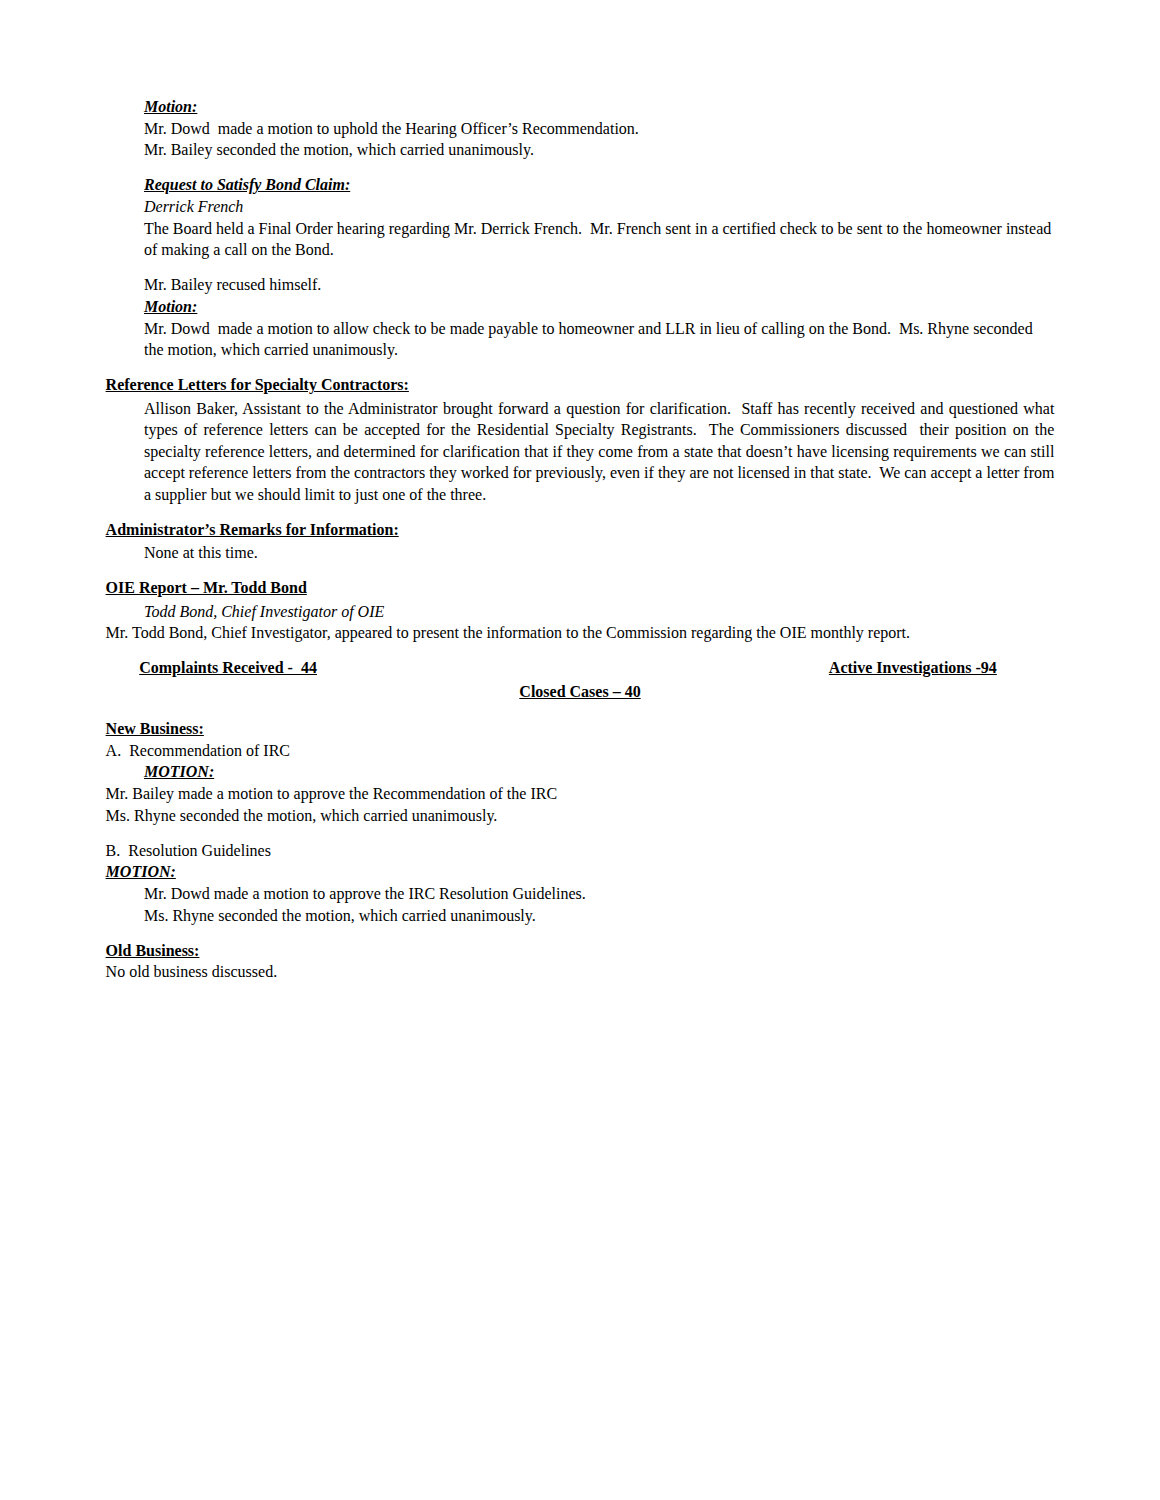Motion:
Mr. Dowd made a motion to uphold the Hearing Officer’s Recommendation.
Mr. Bailey seconded the motion, which carried unanimously.
Request to Satisfy Bond Claim:
Derrick French
The Board held a Final Order hearing regarding Mr. Derrick French. Mr. French sent in a certified check to be sent to the homeowner instead of making a call on the Bond.
Mr. Bailey recused himself.
Motion:
Mr. Dowd made a motion to allow check to be made payable to homeowner and LLR in lieu of calling on the Bond. Ms. Rhyne seconded the motion, which carried unanimously.
Reference Letters for Specialty Contractors:
Allison Baker, Assistant to the Administrator brought forward a question for clarification. Staff has recently received and questioned what types of reference letters can be accepted for the Residential Specialty Registrants. The Commissioners discussed their position on the specialty reference letters, and determined for clarification that if they come from a state that doesn’t have licensing requirements we can still accept reference letters from the contractors they worked for previously, even if they are not licensed in that state. We can accept a letter from a supplier but we should limit to just one of the three.
Administrator’s Remarks for Information:
None at this time.
OIE Report – Mr. Todd Bond
Todd Bond, Chief Investigator of OIE
Mr. Todd Bond, Chief Investigator, appeared to present the information to the Commission regarding the OIE monthly report.
Complaints Received - 44 Active Investigations -94
Closed Cases – 40
New Business:
A. Recommendation of IRC
MOTION:
Mr. Bailey made a motion to approve the Recommendation of the IRC
Ms. Rhyne seconded the motion, which carried unanimously.
B. Resolution Guidelines
MOTION:
Mr. Dowd made a motion to approve the IRC Resolution Guidelines.
Ms. Rhyne seconded the motion, which carried unanimously.
Old Business:
No old business discussed.